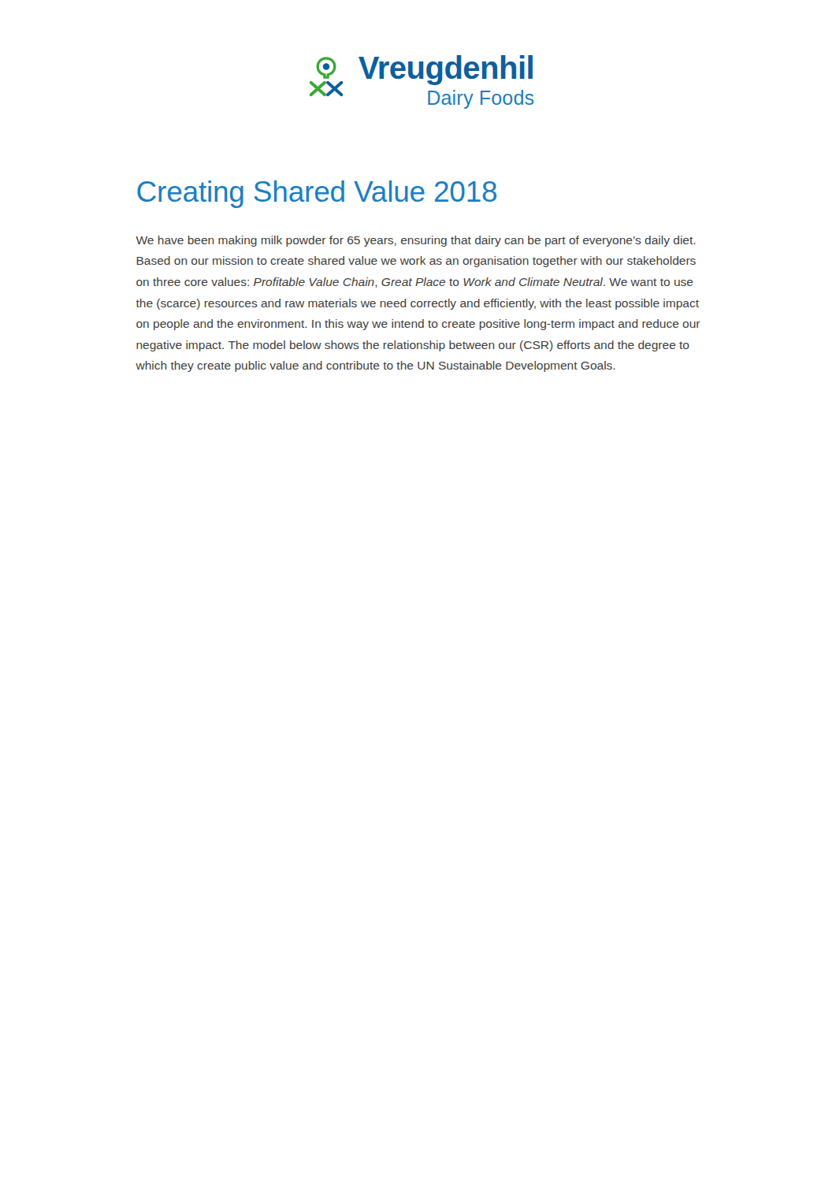Vreugdenhil Dairy Foods
Creating Shared Value 2018
We have been making milk powder for 65 years, ensuring that dairy can be part of everyone’s daily diet. Based on our mission to create shared value we work as an organisation together with our stakeholders on three core values: Profitable Value Chain, Great Place to Work and Climate Neutral. We want to use the (scarce) resources and raw materials we need correctly and efficiently, with the least possible impact on people and the environment. In this way we intend to create positive long-term impact and reduce our negative impact. The model below shows the relationship between our (CSR) efforts and the degree to which they create public value and contribute to the UN Sustainable Development Goals.